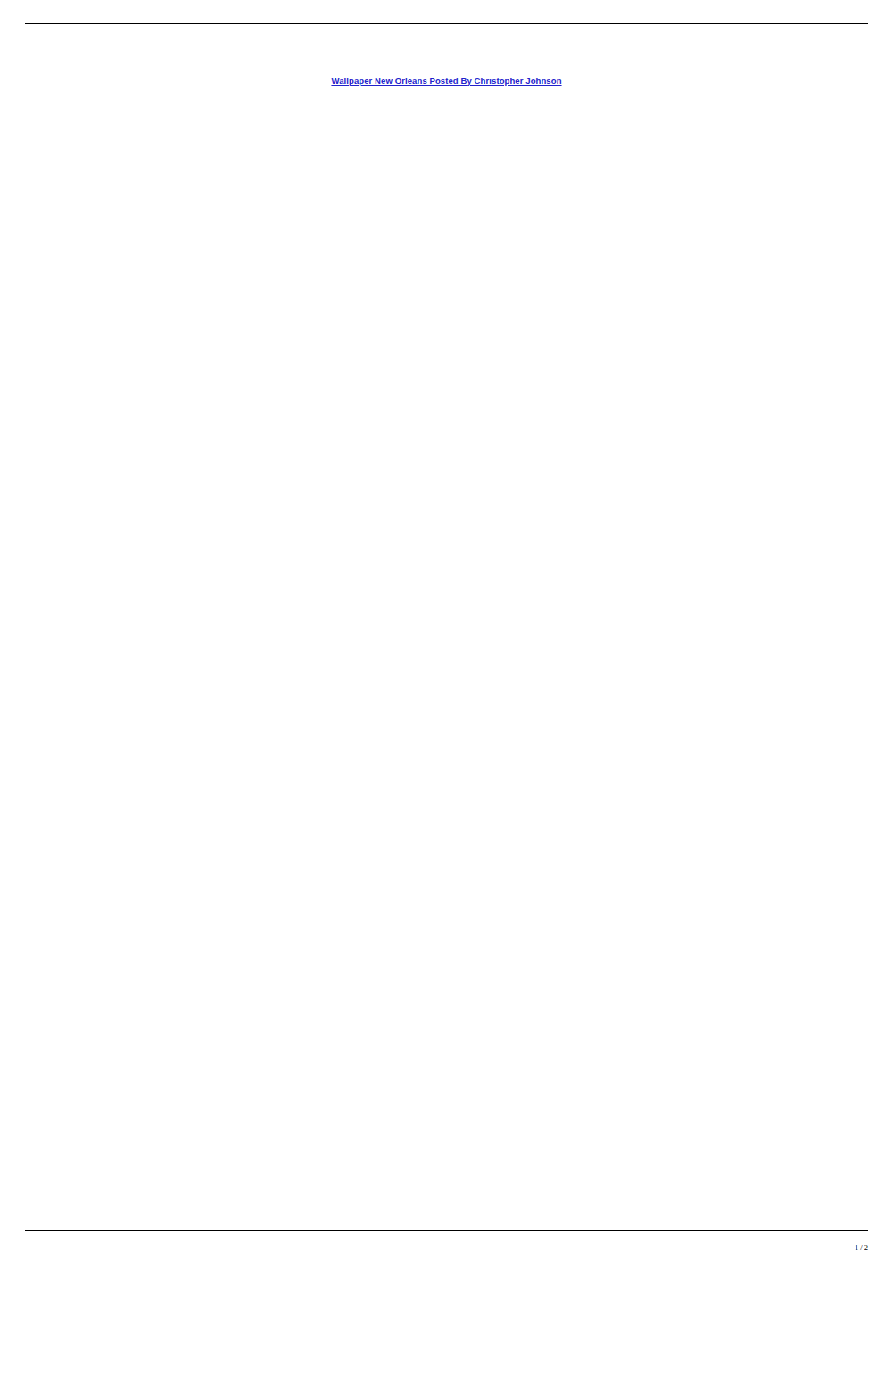Wallpaper New Orleans Posted By Christopher Johnson
1 / 2